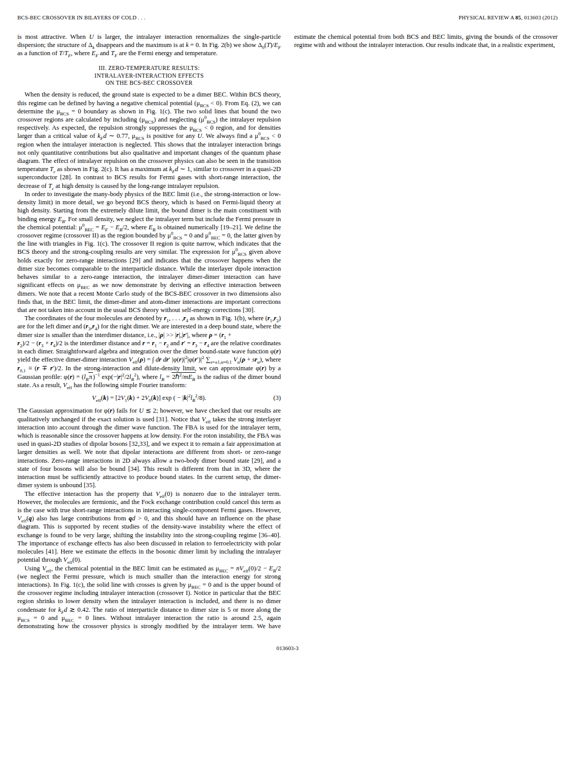BCS-BEC crossover in bilayers of cold . . .
PHYSICAL REVIEW A 85, 013603 (2012)
is most attractive. When U is larger, the intralayer interaction renormalizes the single-particle dispersion; the structure of Δk disappears and the maximum is at k = 0. In Fig. 2(b) we show Δ0(T)/EF as a function of T/TF, where EF and TF are the Fermi energy and temperature.
III. Zero-temperature results:
intralayer-interaction effects
on the BCS-BEC crossover
When the density is reduced, the ground state is expected to be a dimer BEC. Within BCS theory, this regime can be defined by having a negative chemical potential (μBCS < 0). From Eq. (2), we can determine the μBCS = 0 boundary as shown in Fig. 1(c). The two solid lines that bound the two crossover regions are calculated by including (μBCS) and neglecting (μ0BCS) the intralayer repulsion respectively. As expected, the repulsion strongly suppresses the μBCS < 0 region, and for densities larger than a critical value of kFd ∼ 0.77, μBCS is positive for any U. We always find a μ0BCS < 0 region when the intralayer interaction is neglected. This shows that the intralayer interaction brings not only quantitative contributions but also qualitative and important changes of the quantum phase diagram. The effect of intralayer repulsion on the crossover physics can also be seen in the transition temperature Tc as shown in Fig. 2(c). It has a maximum at kFd ∼ 1, similar to crossover in a quasi-2D superconductor [28]. In contrast to BCS results for Fermi gases with short-range interaction, the decrease of Tc at high density is caused by the long-range intralayer repulsion.
In order to investigate the many-body physics of the BEC limit (i.e., the strong-interaction or low-density limit) in more detail, we go beyond BCS theory, which is based on Fermi-liquid theory at high density. Starting from the extremely dilute limit, the bound dimer is the main constituent with binding energy EB. For small density, we neglect the intralayer term but include the Fermi pressure in the chemical potential: μ0BEC = EF − EB/2, where EB is obtained numerically [19–21]. We define the crossover regime (crossover II) as the region bounded by μ0BCS = 0 and μ0BEC = 0, the latter given by the line with triangles in Fig. 1(c). The crossover II region is quite narrow, which indicates that the BCS theory and the strong-coupling results are very similar. The expression for μ0BCS given above holds exactly for zero-range interactions [29] and indicates that the crossover happens when the dimer size becomes comparable to the interparticle distance. While the interlayer dipole interaction behaves similar to a zero-range interaction, the intralayer dimer-dimer interaction can have significant effects on μBEC as we now demonstrate by deriving an effective interaction between dimers. We note that a recent Monte Carlo study of the BCS-BEC crossover in two dimensions also finds that, in the BEC limit, the dimer-dimer and atom-dimer interactions are important corrections that are not taken into account in the usual BCS theory without self-energy corrections [30].
The coordinates of the four molecules are denoted by r1, . . . ,r4 as shown in Fig. 1(b), where (r1,r2) are for the left dimer and (r3,r4) for the right dimer. We are interested in a deep bound state, where the dimer size is smaller than the interdimer distance, i.e., |ρ| >> |r|,|r′|, where ρ = (r1 +
r2)/2 − (r3 + r4)/2 is the interdimer distance and r = r1 − r2 and r′ = r3 − r4 are the relative coordinates in each dimer. Straightforward algebra and integration over the dimer bound-state wave function φ(r) yield the effective dimer-dimer interaction Veff(ρ) = ∫ dr dr′ |φ(r)|2|φ(r′)|2 ∑s=±1,α=0,1 Vα(ρ + srα), where r0,1 ≡ (r ∓ r′)/2. In the strong-interaction and dilute-density limit, we can approximate φ(r) by a Gaussian profile: φ(r) = (lB π)−1 exp(−|r|2/2lB2), where lB = 2ℏ2/mEB is the radius of the dimer bound state. As a result, Veff has the following simple Fourier transform:
Veff(k) = [2V1(k) + 2V0(k)] exp ( − |k|2lB2/8). (3)
The Gaussian approximation for φ(r) fails for U ≲ 2; however, we have checked that our results are qualitatively unchanged if the exact solution is used [31]. Notice that Veff takes the strong interlayer interaction into account through the dimer wave function. The FBA is used for the intralayer term, which is reasonable since the crossover happens at low density. For the roton instability, the FBA was used in quasi-2D studies of dipolar bosons [32,33], and we expect it to remain a fair approximation at larger densities as well. We note that dipolar interactions are different from short- or zero-range interactions. Zero-range interactions in 2D always allow a two-body dimer bound state [29], and a state of four bosons will also be bound [34]. This result is different from that in 3D, where the interaction must be sufficiently attractive to produce bound states. In the current setup, the dimer-dimer system is unbound [35].
The effective interaction has the property that Veff(0) is nonzero due to the intralayer term. However, the molecules are fermionic, and the Fock exchange contribution could cancel this term as is the case with true short-range interactions in interacting single-component Fermi gases. However, Veff(q) also has large contributions from qd > 0, and this should have an influence on the phase diagram. This is supported by recent studies of the density-wave instability where the effect of exchange is found to be very large, shifting the instability into the strong-coupling regime [36–40]. The importance of exchange effects has also been discussed in relation to ferroelectricity with polar molecules [41]. Here we estimate the effects in the bosonic dimer limit by including the intralayer potential through Veff(0).
Using Veff, the chemical potential in the BEC limit can be estimated as μBEC = nVeff(0)/2 − EB/2 (we neglect the Fermi pressure, which is much smaller than the interaction energy for strong interactions). In Fig. 1(c), the solid line with crosses is given by μBEC = 0 and is the upper bound of the crossover regime including intralayer interaction (crossover I). Notice in particular that the BEC region shrinks to lower density when the intralayer interaction is included, and there is no dimer condensate for kFd ≳ 0.42. The ratio of interparticle distance to dimer size is 5 or more along the μBCS = 0 and μBEC = 0 lines. Without intralayer interaction the ratio is around 2.5, again demonstrating how the crossover physics is strongly modified by the intralayer term. We have estimate the chemical potential from both BCS and BEC limits, giving the bounds of the crossover regime with and without the intralayer interaction. Our results indicate that, in a realistic experiment,
013603-3